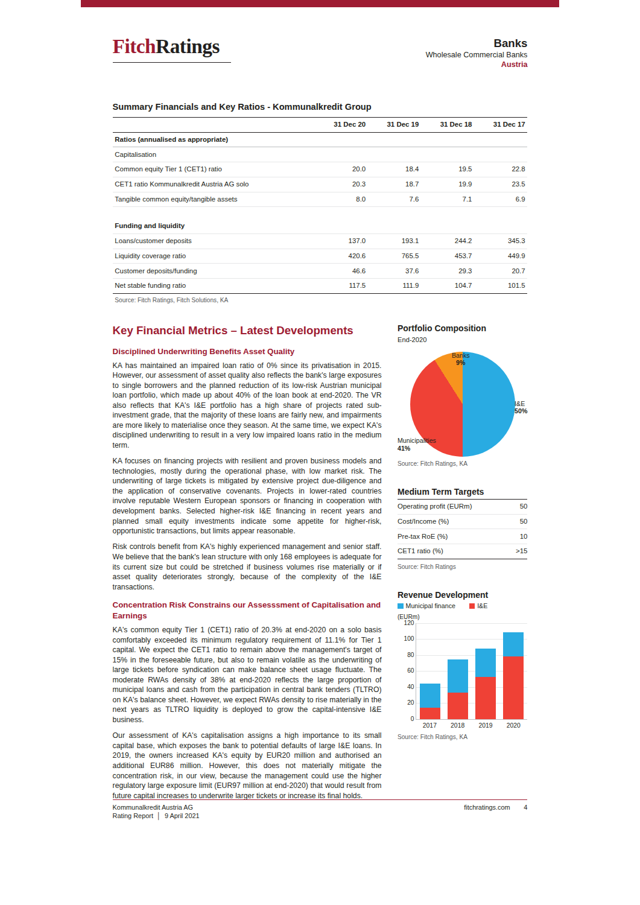Fitch Ratings
Banks
Wholesale Commercial Banks
Austria
Summary Financials and Key Ratios - Kommunalkredit Group
| | 31 Dec 20 | 31 Dec 19 | 31 Dec 18 | 31 Dec 17 |
| --- | --- | --- | --- | --- |
| Ratios (annualised as appropriate) | | | | |
| Capitalisation | | | | |
| Common equity Tier 1 (CET1) ratio | 20.0 | 18.4 | 19.5 | 22.8 |
| CET1 ratio Kommunalkredit Austria AG solo | 20.3 | 18.7 | 19.9 | 23.5 |
| Tangible common equity/tangible assets | 8.0 | 7.6 | 7.1 | 6.9 |
| Funding and liquidity | | | | |
| Loans/customer deposits | 137.0 | 193.1 | 244.2 | 345.3 |
| Liquidity coverage ratio | 420.6 | 765.5 | 453.7 | 449.9 |
| Customer deposits/funding | 46.6 | 37.6 | 29.3 | 20.7 |
| Net stable funding ratio | 117.5 | 111.9 | 104.7 | 101.5 |
| Source: Fitch Ratings, Fitch Solutions, KA |
Key Financial Metrics – Latest Developments
Disciplined Underwriting Benefits Asset Quality
KA has maintained an impaired loan ratio of 0% since its privatisation in 2015. However, our assessment of asset quality also reflects the bank's large exposures to single borrowers and the planned reduction of its low-risk Austrian municipal loan portfolio, which made up about 40% of the loan book at end-2020. The VR also reflects that KA's I&E portfolio has a high share of projects rated sub-investment grade, that the majority of these loans are fairly new, and impairments are more likely to materialise once they season. At the same time, we expect KA's disciplined underwriting to result in a very low impaired loans ratio in the medium term.
KA focuses on financing projects with resilient and proven business models and technologies, mostly during the operational phase, with low market risk. The underwriting of large tickets is mitigated by extensive project due-diligence and the application of conservative covenants. Projects in lower-rated countries involve reputable Western European sponsors or financing in cooperation with development banks. Selected higher-risk I&E financing in recent years and planned small equity investments indicate some appetite for higher-risk, opportunistic transactions, but limits appear reasonable.
Risk controls benefit from KA's highly experienced management and senior staff. We believe that the bank's lean structure with only 168 employees is adequate for its current size but could be stretched if business volumes rise materially or if asset quality deteriorates strongly, because of the complexity of the I&E transactions.
Concentration Risk Constrains our Assesssment of Capitalisation and Earnings
KA's common equity Tier 1 (CET1) ratio of 20.3% at end-2020 on a solo basis comfortably exceeded its minimum regulatory requirement of 11.1% for Tier 1 capital. We expect the CET1 ratio to remain above the management's target of 15% in the foreseeable future, but also to remain volatile as the underwriting of large tickets before syndication can make balance sheet usage fluctuate. The moderate RWAs density of 38% at end-2020 reflects the large proportion of municipal loans and cash from the participation in central bank tenders (TLTRO) on KA's balance sheet. However, we expect RWAs density to rise materially in the next years as TLTRO liquidity is deployed to grow the capital-intensive I&E business.
Our assessment of KA's capitalisation assigns a high importance to its small capital base, which exposes the bank to potential defaults of large I&E loans. In 2019, the owners increased KA's equity by EUR20 million and authorised an additional EUR86 million. However, this does not materially mitigate the concentration risk, in our view, because the management could use the higher regulatory large exposure limit (EUR97 million at end-2020) that would result from future capital increases to underwrite larger tickets or increase its final holds.
Portfolio Composition
End-2020
Banks
9%
I&E
50%
Municipalities
41%
Source: Fitch Ratings, KA
Medium Term Targets
| Operating profit (EURm) | 50 |
| Cost/Income (%) | 50 |
| Pre-tax RoE (%) | 10 |
| CET1 ratio (%) | >15 |
Source: Fitch Ratings
Revenue Development
Municipal finance I&E
(EURm)
120
100
80
60
40
20
0
2017
2018
2019
2020
Source: Fitch Ratings, KA
Kommunalkredit Austria AG
Rating Report │ 9 April 2021
fitchratings.com4